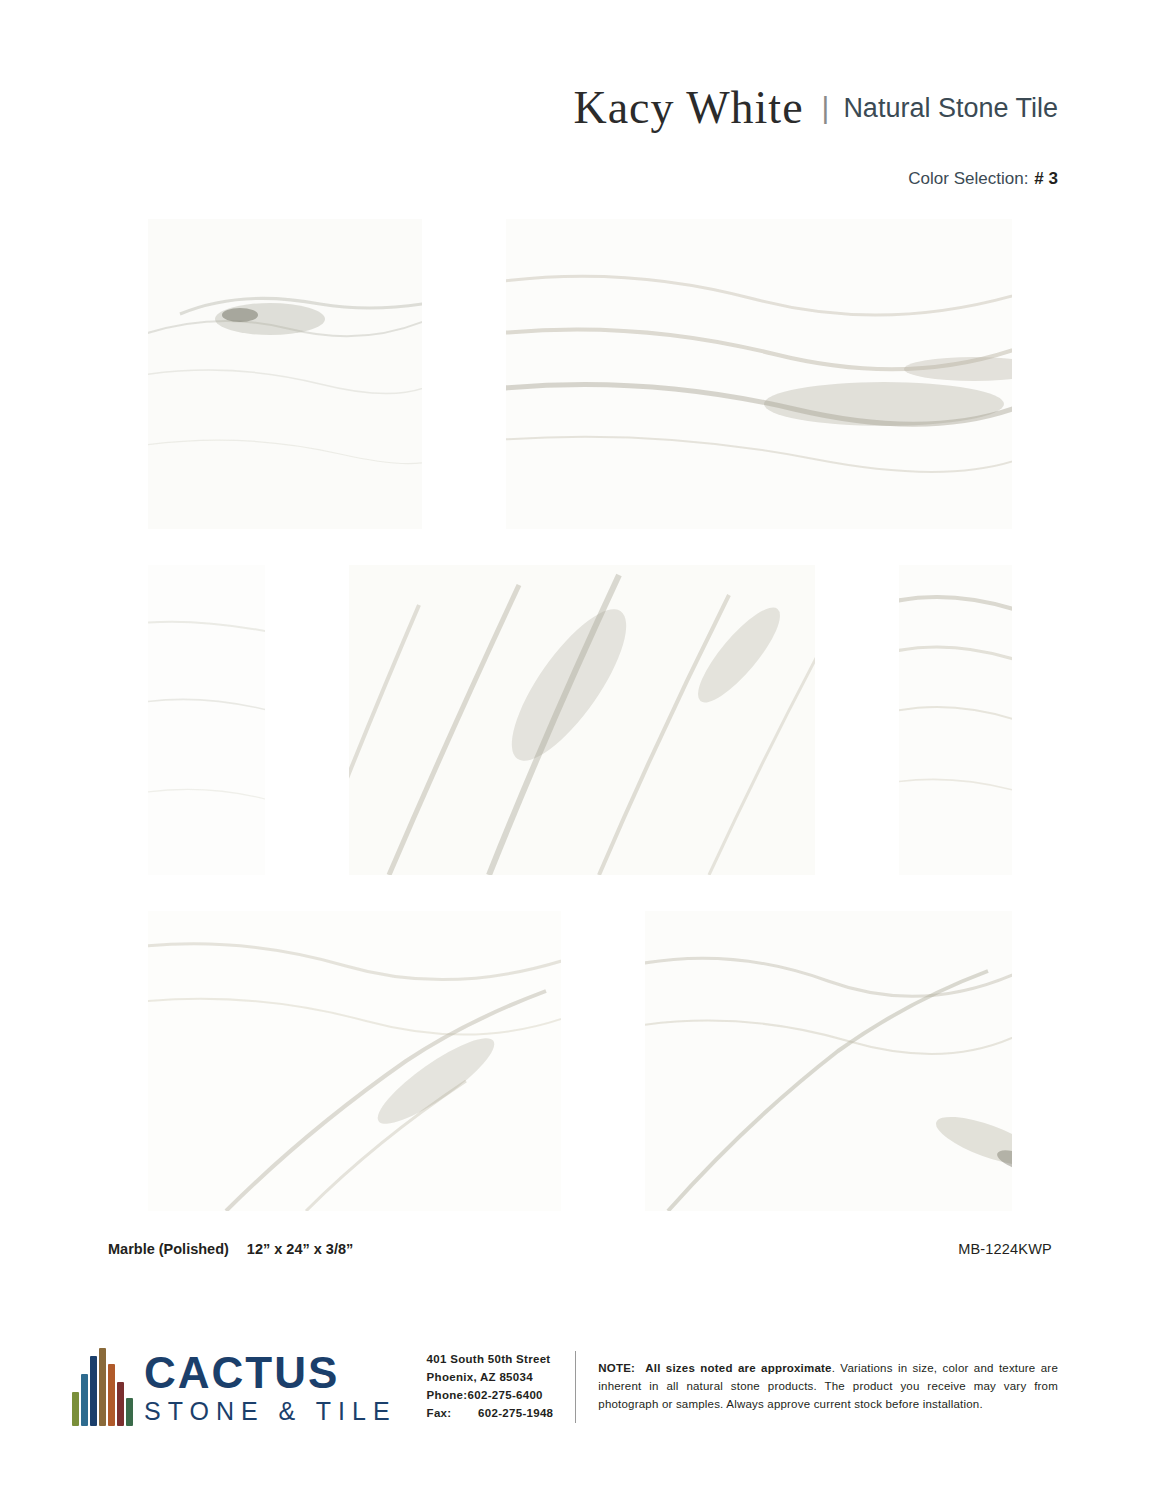Kacy White|Natural Stone Tile
Color Selection:# 3
Marble (Polished)12” x 24” x 3/8”
MB-1224KWP
CACTUS
STONE & TILE
401 South 50th Street
Phoenix, AZ 85034
Phone: 602-275-6400
Fax: 602-275-1948
NOTE: All sizes noted are approximate. Variations in size, color and texture are inherent in all natural stone products. The product you receive may vary from photograph or samples. Always approve current stock before installation.